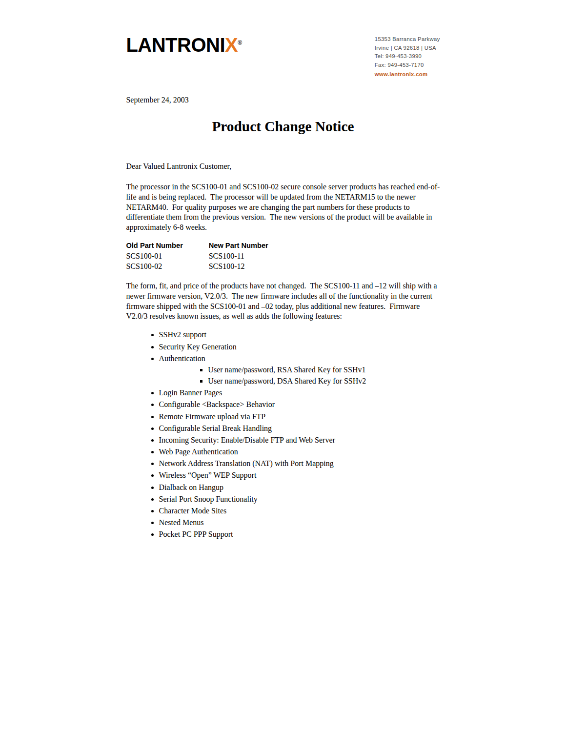LANTRONIX®
15353 Barranca Parkway
Irvine | CA 92618 | USA
Tel: 949-453-3990
Fax: 949-453-7170 www.lantronix.com
September 24, 2003
Product Change Notice
Dear Valued Lantronix Customer,
The processor in the SCS100-01 and SCS100-02 secure console server products has reached end-of-life and is being replaced. The processor will be updated from the NETARM15 to the newer NETARM40. For quality purposes we are changing the part numbers for these products to differentiate them from the previous version. The new versions of the product will be available in approximately 6-8 weeks.
| Old Part Number | New Part Number |
| --- | --- |
| SCS100-01 | SCS100-11 |
| SCS100-02 | SCS100-12 |
The form, fit, and price of the products have not changed. The SCS100-11 and –12 will ship with a newer firmware version, V2.0/3. The new firmware includes all of the functionality in the current firmware shipped with the SCS100-01 and –02 today, plus additional new features. Firmware V2.0/3 resolves known issues, as well as adds the following features:
SSHv2 support
Security Key Generation
Authentication
User name/password, RSA Shared Key for SSHv1
User name/password, DSA Shared Key for SSHv2
Login Banner Pages
Configurable <Backspace> Behavior
Remote Firmware upload via FTP
Configurable Serial Break Handling
Incoming Security: Enable/Disable FTP and Web Server
Web Page Authentication
Network Address Translation (NAT) with Port Mapping
Wireless “Open” WEP Support
Dialback on Hangup
Serial Port Snoop Functionality
Character Mode Sites
Nested Menus
Pocket PC PPP Support